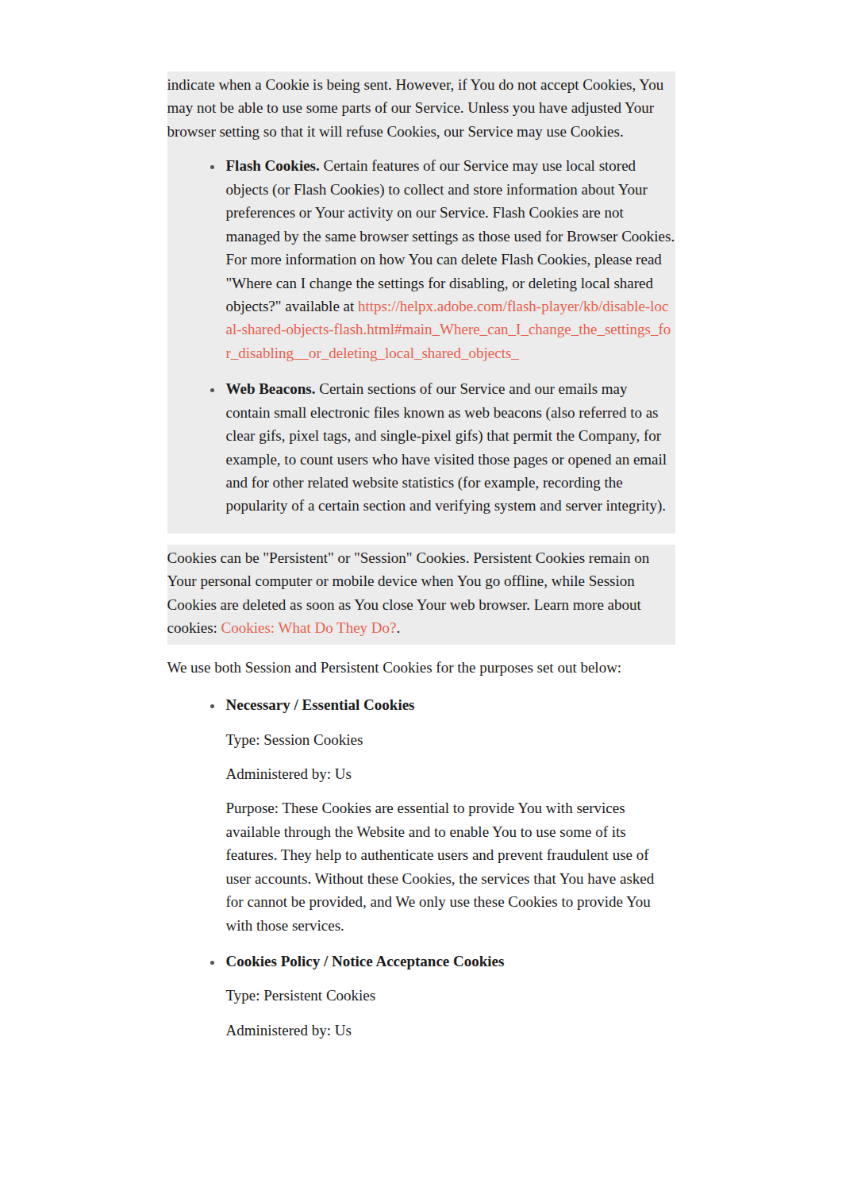indicate when a Cookie is being sent. However, if You do not accept Cookies, You may not be able to use some parts of our Service. Unless you have adjusted Your browser setting so that it will refuse Cookies, our Service may use Cookies.
Flash Cookies. Certain features of our Service may use local stored objects (or Flash Cookies) to collect and store information about Your preferences or Your activity on our Service. Flash Cookies are not managed by the same browser settings as those used for Browser Cookies. For more information on how You can delete Flash Cookies, please read "Where can I change the settings for disabling, or deleting local shared objects?" available at https://helpx.adobe.com/flash-player/kb/disable-local-shared-objects-flash.html#main_Where_can_I_change_the_settings_for_disabling__or_deleting_local_shared_objects_
Web Beacons. Certain sections of our Service and our emails may contain small electronic files known as web beacons (also referred to as clear gifs, pixel tags, and single-pixel gifs) that permit the Company, for example, to count users who have visited those pages or opened an email and for other related website statistics (for example, recording the popularity of a certain section and verifying system and server integrity).
Cookies can be "Persistent" or "Session" Cookies. Persistent Cookies remain on Your personal computer or mobile device when You go offline, while Session Cookies are deleted as soon as You close Your web browser. Learn more about cookies: Cookies: What Do They Do?.
We use both Session and Persistent Cookies for the purposes set out below:
Necessary / Essential Cookies
Type: Session Cookies
Administered by: Us
Purpose: These Cookies are essential to provide You with services available through the Website and to enable You to use some of its features. They help to authenticate users and prevent fraudulent use of user accounts. Without these Cookies, the services that You have asked for cannot be provided, and We only use these Cookies to provide You with those services.
Cookies Policy / Notice Acceptance Cookies
Type: Persistent Cookies
Administered by: Us